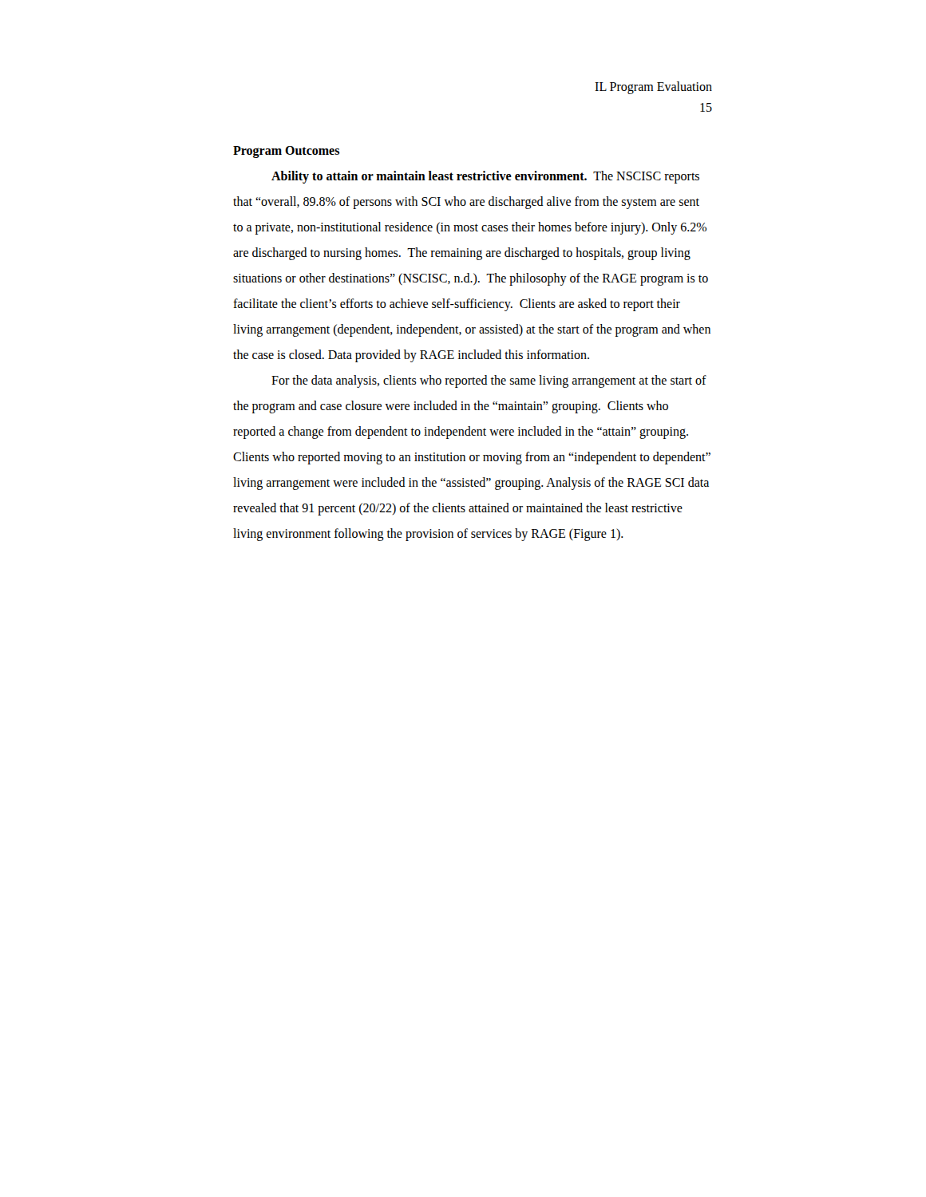IL Program Evaluation
15
Program Outcomes
Ability to attain or maintain least restrictive environment. The NSCISC reports that “overall, 89.8% of persons with SCI who are discharged alive from the system are sent to a private, non-institutional residence (in most cases their homes before injury). Only 6.2% are discharged to nursing homes. The remaining are discharged to hospitals, group living situations or other destinations” (NSCISC, n.d.). The philosophy of the RAGE program is to facilitate the client’s efforts to achieve self-sufficiency. Clients are asked to report their living arrangement (dependent, independent, or assisted) at the start of the program and when the case is closed. Data provided by RAGE included this information.
For the data analysis, clients who reported the same living arrangement at the start of the program and case closure were included in the “maintain” grouping. Clients who reported a change from dependent to independent were included in the “attain” grouping. Clients who reported moving to an institution or moving from an “independent to dependent” living arrangement were included in the “assisted” grouping. Analysis of the RAGE SCI data revealed that 91 percent (20/22) of the clients attained or maintained the least restrictive living environment following the provision of services by RAGE (Figure 1).